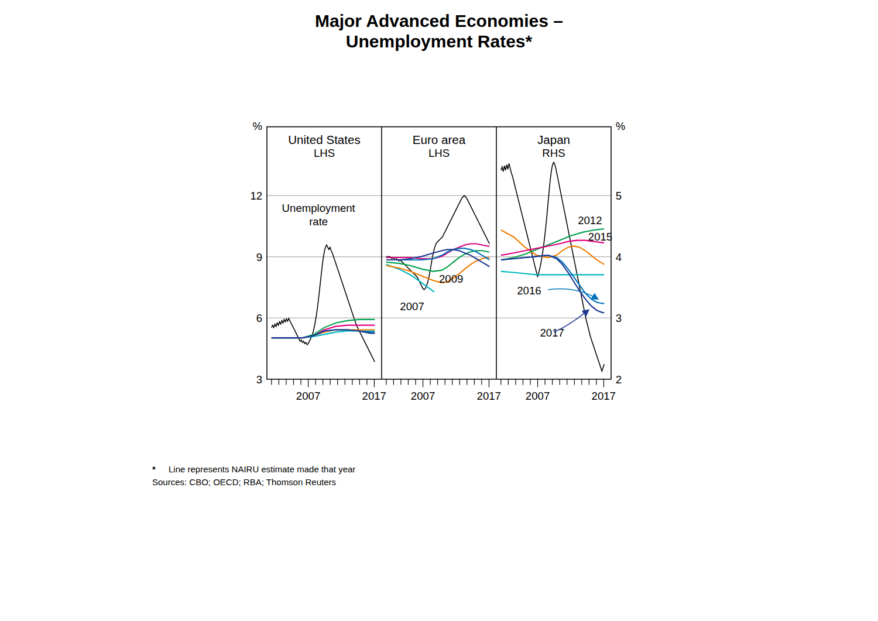Major Advanced Economies –
Unemployment Rates*
===== Geometry notes ===== Plot area: x from 200 to 800, y from 120 to 560 Left axis (US & Euro area): 3% at y=560, 12% at y=240 => 1% = 35.555px Right axis (Japan): 2% at y=560, 5% at y=240 => 1% = 106.667px Panels: US 200-400, Euro 400-600, Japan 600-800 Time: 2002 -> x=panelLeft+8 ; 2017 -> near panelRight-18 % 12 9 6 3 % 5 4 3 2 2007 2017 2007 2017 2007 2017 United States LHS Euro area LHS Japan RHS Unemployment rate 2009 2007 2012 2015 2016 2017
*Line represents NAIRU estimate made that year
Sources: CBO; OECD; RBA; Thomson Reuters